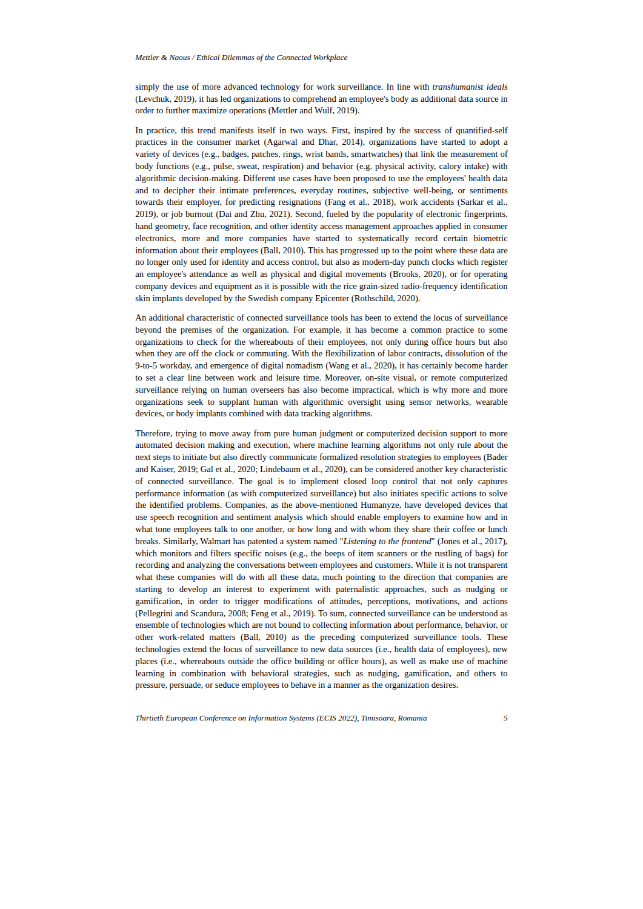Mettler & Naous / Ethical Dilemmas of the Connected Workplace
simply the use of more advanced technology for work surveillance. In line with transhumanist ideals (Levchuk, 2019), it has led organizations to comprehend an employee's body as additional data source in order to further maximize operations (Mettler and Wulf, 2019).
In practice, this trend manifests itself in two ways. First, inspired by the success of quantified-self practices in the consumer market (Agarwal and Dhar, 2014), organizations have started to adopt a variety of devices (e.g., badges, patches, rings, wrist bands, smartwatches) that link the measurement of body functions (e.g., pulse, sweat, respiration) and behavior (e.g. physical activity, calory intake) with algorithmic decision-making. Different use cases have been proposed to use the employees' health data and to decipher their intimate preferences, everyday routines, subjective well-being, or sentiments towards their employer, for predicting resignations (Fang et al., 2018), work accidents (Sarkar et al., 2019), or job burnout (Dai and Zhu, 2021). Second, fueled by the popularity of electronic fingerprints, hand geometry, face recognition, and other identity access management approaches applied in consumer electronics, more and more companies have started to systematically record certain biometric information about their employees (Ball, 2010). This has progressed up to the point where these data are no longer only used for identity and access control, but also as modern-day punch clocks which register an employee's attendance as well as physical and digital movements (Brooks, 2020), or for operating company devices and equipment as it is possible with the rice grain-sized radio-frequency identification skin implants developed by the Swedish company Epicenter (Rothschild, 2020).
An additional characteristic of connected surveillance tools has been to extend the locus of surveillance beyond the premises of the organization. For example, it has become a common practice to some organizations to check for the whereabouts of their employees, not only during office hours but also when they are off the clock or commuting. With the flexibilization of labor contracts, dissolution of the 9-to-5 workday, and emergence of digital nomadism (Wang et al., 2020), it has certainly become harder to set a clear line between work and leisure time. Moreover, on-site visual, or remote computerized surveillance relying on human overseers has also become impractical, which is why more and more organizations seek to supplant human with algorithmic oversight using sensor networks, wearable devices, or body implants combined with data tracking algorithms.
Therefore, trying to move away from pure human judgment or computerized decision support to more automated decision making and execution, where machine learning algorithms not only rule about the next steps to initiate but also directly communicate formalized resolution strategies to employees (Bader and Kaiser, 2019; Gal et al., 2020; Lindebaum et al., 2020), can be considered another key characteristic of connected surveillance. The goal is to implement closed loop control that not only captures performance information (as with computerized surveillance) but also initiates specific actions to solve the identified problems. Companies, as the above-mentioned Humanyze, have developed devices that use speech recognition and sentiment analysis which should enable employers to examine how and in what tone employees talk to one another, or how long and with whom they share their coffee or lunch breaks. Similarly, Walmart has patented a system named "Listening to the frontend" (Jones et al., 2017), which monitors and filters specific noises (e.g., the beeps of item scanners or the rustling of bags) for recording and analyzing the conversations between employees and customers. While it is not transparent what these companies will do with all these data, much pointing to the direction that companies are starting to develop an interest to experiment with paternalistic approaches, such as nudging or gamification, in order to trigger modifications of attitudes, perceptions, motivations, and actions (Pellegrini and Scandura, 2008; Feng et al., 2019). To sum, connected surveillance can be understood as ensemble of technologies which are not bound to collecting information about performance, behavior, or other work-related matters (Ball, 2010) as the preceding computerized surveillance tools. These technologies extend the locus of surveillance to new data sources (i.e., health data of employees), new places (i.e., whereabouts outside the office building or office hours), as well as make use of machine learning in combination with behavioral strategies, such as nudging, gamification, and others to pressure, persuade, or seduce employees to behave in a manner as the organization desires.
Thirtieth European Conference on Information Systems (ECIS 2022), Timisoara, Romania 5